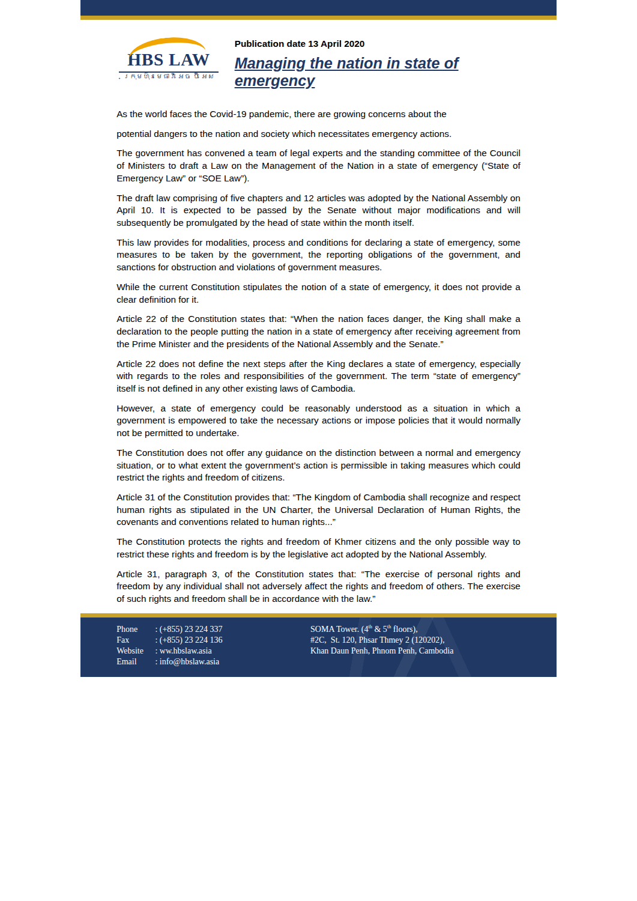HBS LAW ក្រុមហ៊ុនមេធាវី អេច ប៊ី អេស
Publication date 13 April 2020
Managing the nation in state of emergency
As the world faces the Covid-19 pandemic, there are growing concerns about the
potential dangers to the nation and society which necessitates emergency actions.
The government has convened a team of legal experts and the standing committee of the Council of Ministers to draft a Law on the Management of the Nation in a state of emergency (“State of Emergency Law” or “SOE Law”).
The draft law comprising of five chapters and 12 articles was adopted by the National Assembly on April 10. It is expected to be passed by the Senate without major modifications and will subsequently be promulgated by the head of state within the month itself.
This law provides for modalities, process and conditions for declaring a state of emergency, some measures to be taken by the government, the reporting obligations of the government, and sanctions for obstruction and violations of government measures.
While the current Constitution stipulates the notion of a state of emergency, it does not provide a clear definition for it.
Article 22 of the Constitution states that: “When the nation faces danger, the King shall make a declaration to the people putting the nation in a state of emergency after receiving agreement from the Prime Minister and the presidents of the National Assembly and the Senate.”
Article 22 does not define the next steps after the King declares a state of emergency, especially with regards to the roles and responsibilities of the government. The term “state of emergency” itself is not defined in any other existing laws of Cambodia.
However, a state of emergency could be reasonably understood as a situation in which a government is empowered to take the necessary actions or impose policies that it would normally not be permitted to undertake.
The Constitution does not offer any guidance on the distinction between a normal and emergency situation, or to what extent the government’s action is permissible in taking measures which could restrict the rights and freedom of citizens.
Article 31 of the Constitution provides that: “The Kingdom of Cambodia shall recognize and respect human rights as stipulated in the UN Charter, the Universal Declaration of Human Rights, the covenants and conventions related to human rights...”
The Constitution protects the rights and freedom of Khmer citizens and the only possible way to restrict these rights and freedom is by the legislative act adopted by the National Assembly.
Article 31, paragraph 3, of the Constitution states that: “The exercise of personal rights and freedom by any individual shall not adversely affect the rights and freedom of others. The exercise of such rights and freedom shall be in accordance with the law.”
Thus, without a law allowing the government to impose measures restricting the rights and freedom of persons, the government cannot do so.
Otherwise, the government’s measures could be invalidated by the competent courts for being ultra vires (in violation of) the Constitution and it could also be questioned by the National Assembly.
| Phone : (+855) 23 224 337 Fax : (+855) 23 224 136 Website : ww.hbslaw.asia Email : info@hbslaw.asia | SOMA Tower. (4 th & 5 th floors), #2C, St. 120, Phsar Thmey 2 (120202), Khan Daun Penh, Phnom Penh, Cambodia |